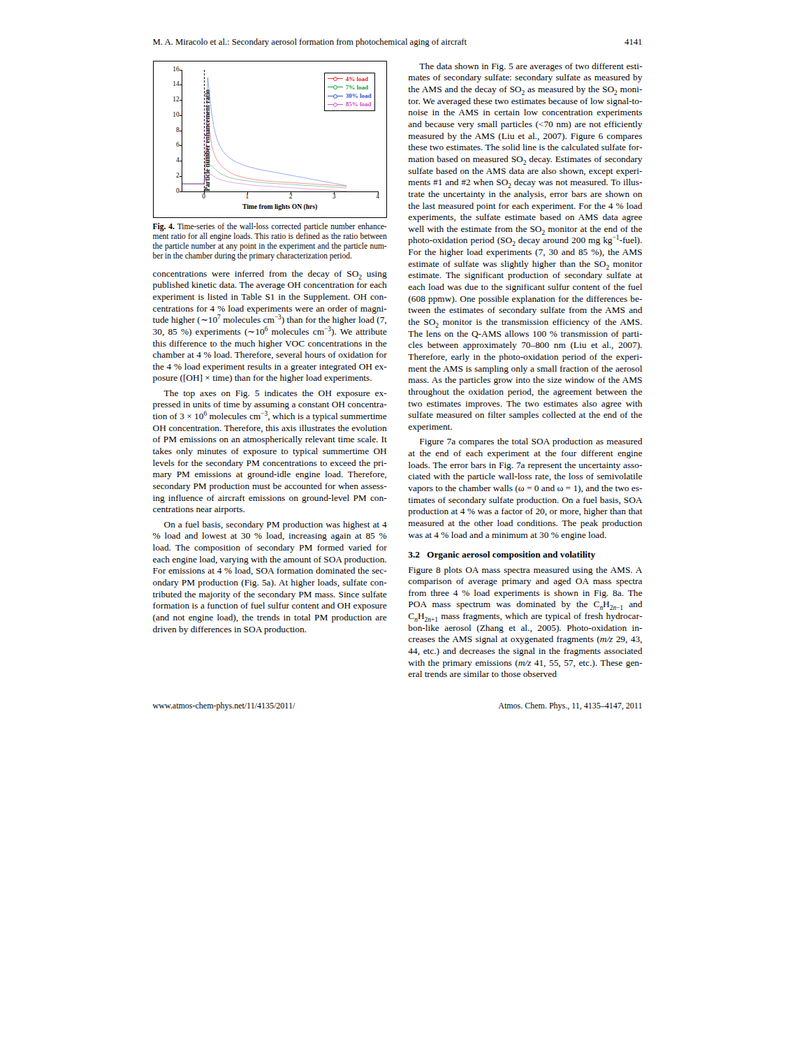M. A. Miracolo et al.: Secondary aerosol formation from photochemical aging of aircraft 4141
Particle number enhancement ratio
16
14
12
10
8
6
4
2
0
0
1
2
3
4
Time from lights ON (hrs)
4% load
7% load
30% load
85% load
Fig. 4. Time-series of the wall-loss corrected particle number enhancement ratio for all engine loads. This ratio is defined as the ratio between the particle number at any point in the experiment and the particle number in the chamber during the primary characterization period.
concentrations were inferred from the decay of SO2 using published kinetic data. The average OH concentration for each experiment is listed in Table S1 in the Supplement. OH concentrations for 4 % load experiments were an order of magnitude higher (∼107 molecules cm−3) than for the higher load (7, 30, 85 %) experiments (∼106 molecules cm−3). We attribute this difference to the much higher VOC concentrations in the chamber at 4 % load. Therefore, several hours of oxidation for the 4 % load experiment results in a greater integrated OH exposure ([OH] × time) than for the higher load experiments.
The top axes on Fig. 5 indicates the OH exposure expressed in units of time by assuming a constant OH concentration of 3 × 106 molecules cm−3, which is a typical summertime OH concentration. Therefore, this axis illustrates the evolution of PM emissions on an atmospherically relevant time scale. It takes only minutes of exposure to typical summertime OH levels for the secondary PM concentrations to exceed the primary PM emissions at ground-idle engine load. Therefore, secondary PM production must be accounted for when assessing influence of aircraft emissions on ground-level PM concentrations near airports.
On a fuel basis, secondary PM production was highest at 4 % load and lowest at 30 % load, increasing again at 85 % load. The composition of secondary PM formed varied for each engine load, varying with the amount of SOA production. For emissions at 4 % load, SOA formation dominated the secondary PM production (Fig. 5a). At higher loads, sulfate contributed the majority of the secondary PM mass. Since sulfate formation is a function of fuel sulfur content and OH exposure (and not engine load), the trends in total PM production are driven by differences in SOA production.
The data shown in Fig. 5 are averages of two different estimates of secondary sulfate: secondary sulfate as measured by the AMS and the decay of SO2 as measured by the SO2 monitor. We averaged these two estimates because of low signal-to-noise in the AMS in certain low concentration experiments and because very small particles (<70 nm) are not efficiently measured by the AMS (Liu et al., 2007). Figure 6 compares these two estimates. The solid line is the calculated sulfate formation based on measured SO2 decay. Estimates of secondary sulfate based on the AMS data are also shown, except experiments #1 and #2 when SO2 decay was not measured. To illustrate the uncertainty in the analysis, error bars are shown on the last measured point for each experiment. For the 4 % load experiments, the sulfate estimate based on AMS data agree well with the estimate from the SO2 monitor at the end of the photo-oxidation period (SO2 decay around 200 mg kg−1-fuel). For the higher load experiments (7, 30 and 85 %), the AMS estimate of sulfate was slightly higher than the SO2 monitor estimate. The significant production of secondary sulfate at each load was due to the significant sulfur content of the fuel (608 ppmw). One possible explanation for the differences between the estimates of secondary sulfate from the AMS and the SO2 monitor is the transmission efficiency of the AMS. The lens on the Q-AMS allows 100 % transmission of particles between approximately 70–800 nm (Liu et al., 2007). Therefore, early in the photo-oxidation period of the experiment the AMS is sampling only a small fraction of the aerosol mass. As the particles grow into the size window of the AMS throughout the oxidation period, the agreement between the two estimates improves. The two estimates also agree with sulfate measured on filter samples collected at the end of the experiment.
Figure 7a compares the total SOA production as measured at the end of each experiment at the four different engine loads. The error bars in Fig. 7a represent the uncertainty associated with the particle wall-loss rate, the loss of semivolatile vapors to the chamber walls (ω = 0 and ω = 1), and the two estimates of secondary sulfate production. On a fuel basis, SOA production at 4 % was a factor of 20, or more, higher than that measured at the other load conditions. The peak production was at 4 % load and a minimum at 30 % engine load.
3.2 Organic aerosol composition and volatility
Figure 8 plots OA mass spectra measured using the AMS. A comparison of average primary and aged OA mass spectra from three 4 % load experiments is shown in Fig. 8a. The POA mass spectrum was dominated by the CnH2n−1 and CnH2n+1 mass fragments, which are typical of fresh hydrocarbon-like aerosol (Zhang et al., 2005). Photo-oxidation increases the AMS signal at oxygenated fragments (m/z 29, 43, 44, etc.) and decreases the signal in the fragments associated with the primary emissions (m/z 41, 55, 57, etc.). These general trends are similar to those observed
www.atmos-chem-phys.net/11/4135/2011/ Atmos. Chem. Phys., 11, 4135–4147, 2011